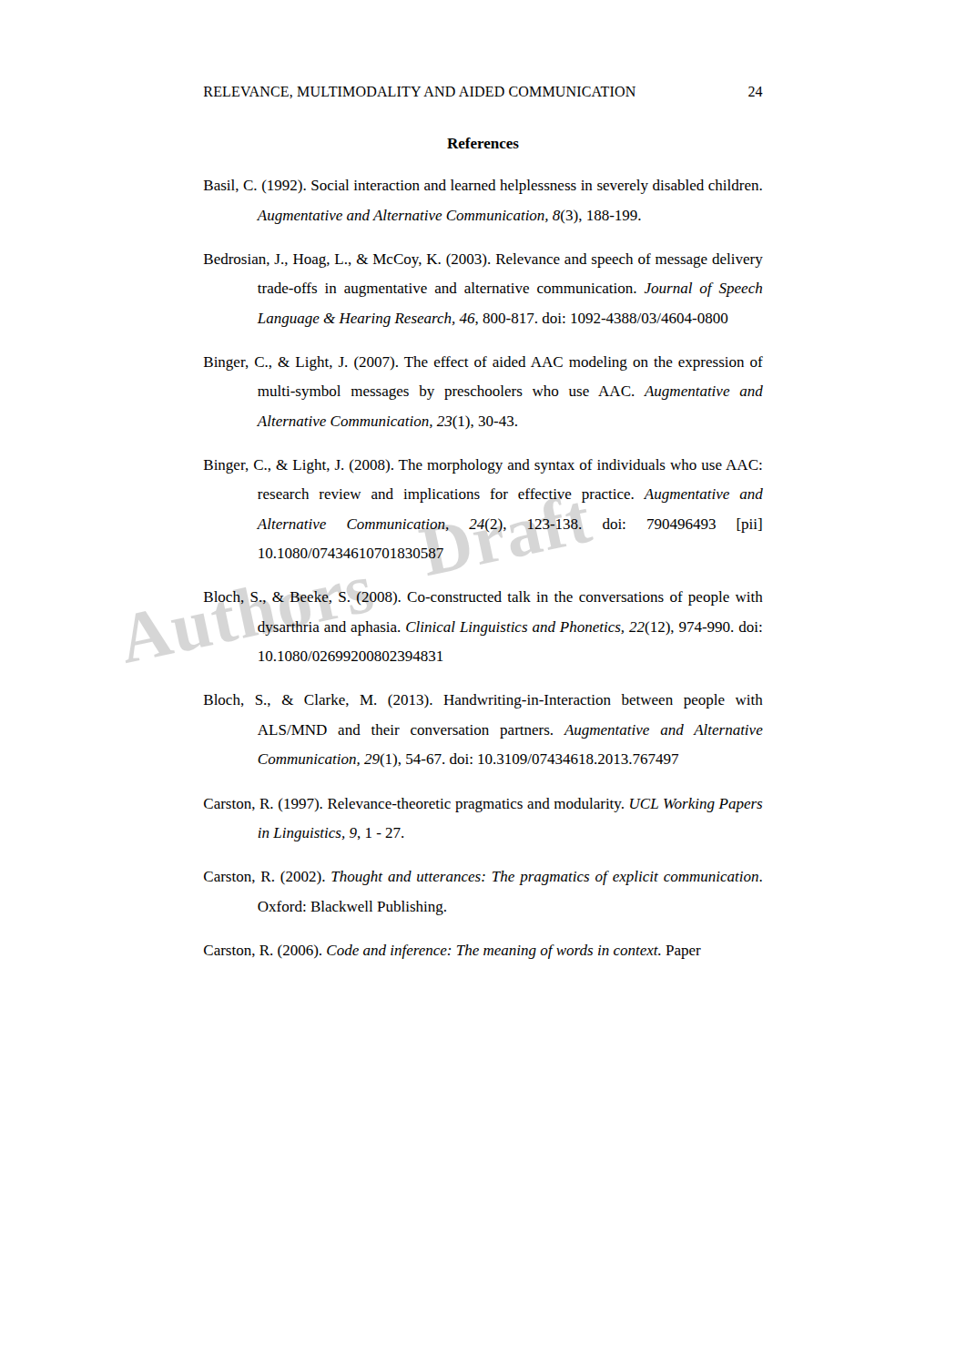Authors Draft
Relevance, multimodality and aided communication 24
References
Basil, C. (1992). Social interaction and learned helplessness in severely disabled children. Augmentative and Alternative Communication, 8(3), 188-199.
Bedrosian, J., Hoag, L., & McCoy, K. (2003). Relevance and speech of message delivery trade-offs in augmentative and alternative communication. Journal of Speech Language & Hearing Research, 46, 800-817. doi: 1092-4388/03/4604-0800
Binger, C., & Light, J. (2007). The effect of aided AAC modeling on the expression of multi-symbol messages by preschoolers who use AAC. Augmentative and Alternative Communication, 23(1), 30-43.
Binger, C., & Light, J. (2008). The morphology and syntax of individuals who use AAC: research review and implications for effective practice. Augmentative and Alternative Communication, 24(2), 123-138. doi: 790496493 [pii] 10.1080/07434610701830587
Bloch, S., & Beeke, S. (2008). Co-constructed talk in the conversations of people with dysarthria and aphasia. Clinical Linguistics and Phonetics, 22(12), 974-990. doi: 10.1080/02699200802394831
Bloch, S., & Clarke, M. (2013). Handwriting-in-Interaction between people with ALS/MND and their conversation partners. Augmentative and Alternative Communication, 29(1), 54-67. doi: 10.3109/07434618.2013.767497
Carston, R. (1997). Relevance-theoretic pragmatics and modularity. UCL Working Papers in Linguistics, 9, 1 - 27.
Carston, R. (2002). Thought and utterances: The pragmatics of explicit communication. Oxford: Blackwell Publishing.
Carston, R. (2006). Code and inference: The meaning of words in context. Paper